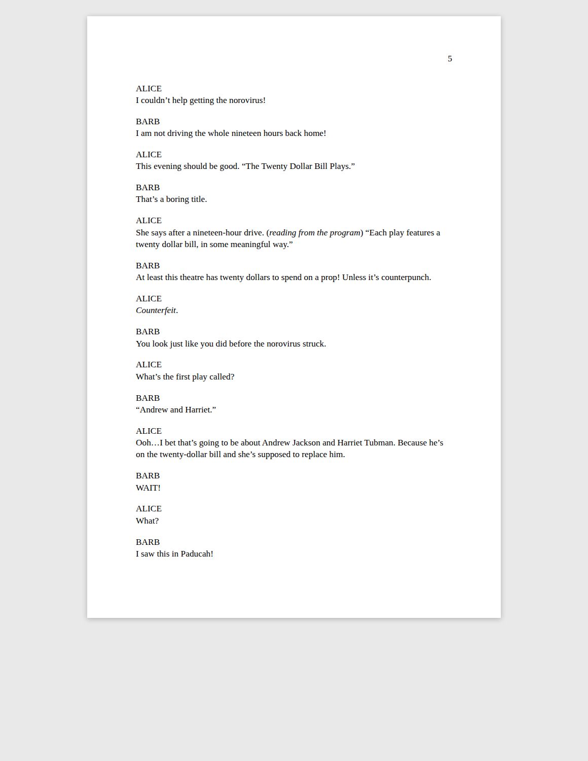5
ALICE
I couldn’t help getting the norovirus!
BARB
I am not driving the whole nineteen hours back home!
ALICE
This evening should be good. “The Twenty Dollar Bill Plays.”
BARB
That’s a boring title.
ALICE
She says after a nineteen-hour drive. (reading from the program) “Each play features a twenty dollar bill, in some meaningful way.”
BARB
At least this theatre has twenty dollars to spend on a prop! Unless it’s counterpunch.
ALICE
Counterfeit.
BARB
You look just like you did before the norovirus struck.
ALICE
What’s the first play called?
BARB
“Andrew and Harriet.”
ALICE
Ooh…I bet that’s going to be about Andrew Jackson and Harriet Tubman. Because he’s on the twenty-dollar bill and she’s supposed to replace him.
BARB
WAIT!
ALICE
What?
BARB
I saw this in Paducah!